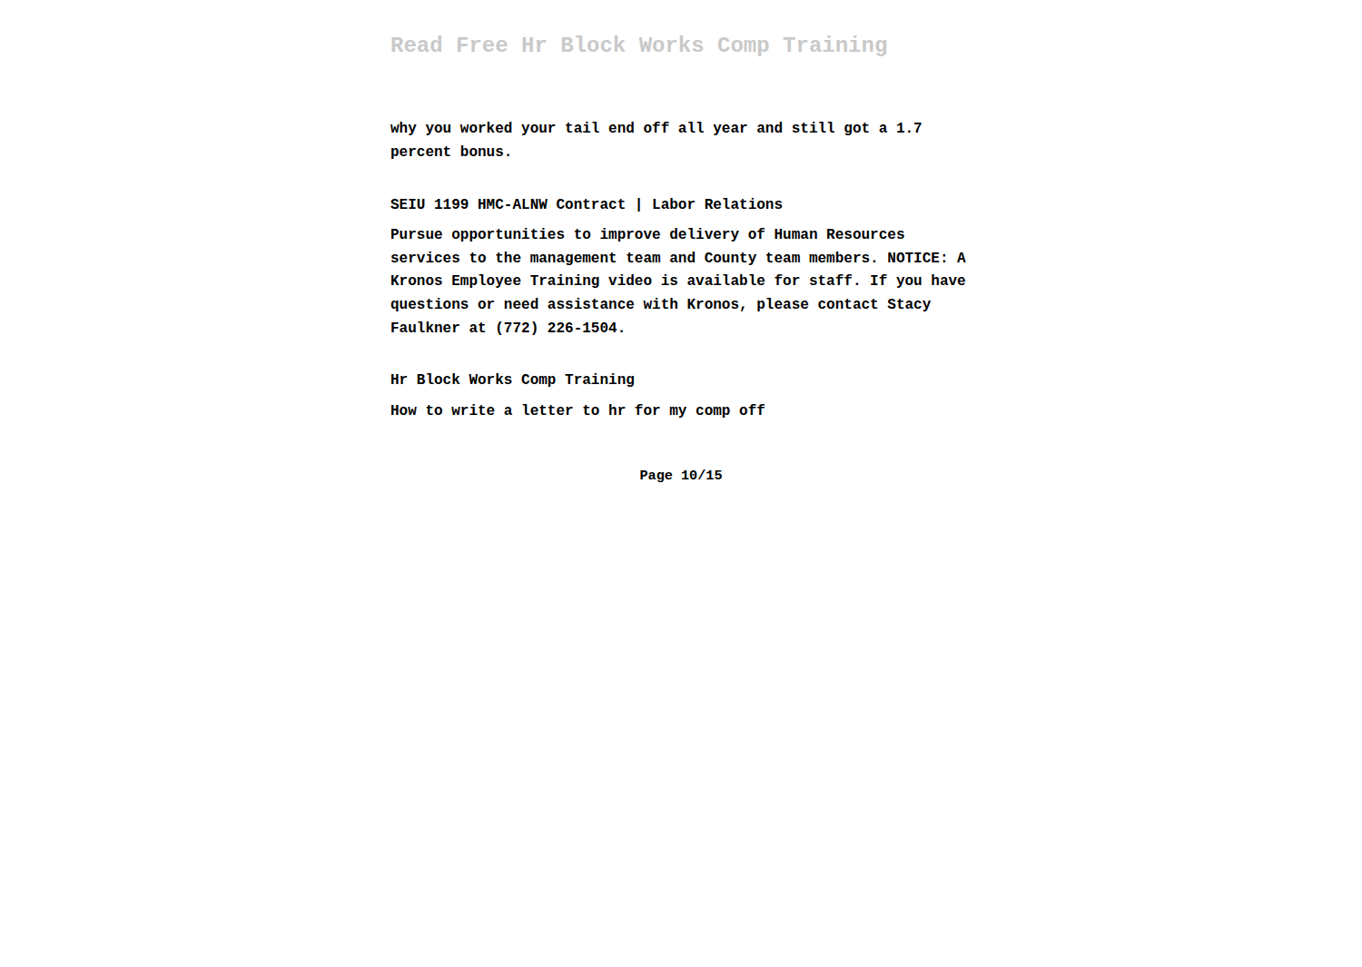Read Free Hr Block Works Comp Training
why you worked your tail end off all year and still got a 1.7 percent bonus.
SEIU 1199 HMC-ALNW Contract | Labor Relations
Pursue opportunities to improve delivery of Human Resources services to the management team and County team members. NOTICE: A Kronos Employee Training video is available for staff. If you have questions or need assistance with Kronos, please contact Stacy Faulkner at (772) 226-1504.
Hr Block Works Comp Training
How to write a letter to hr for my comp off
Page 10/15